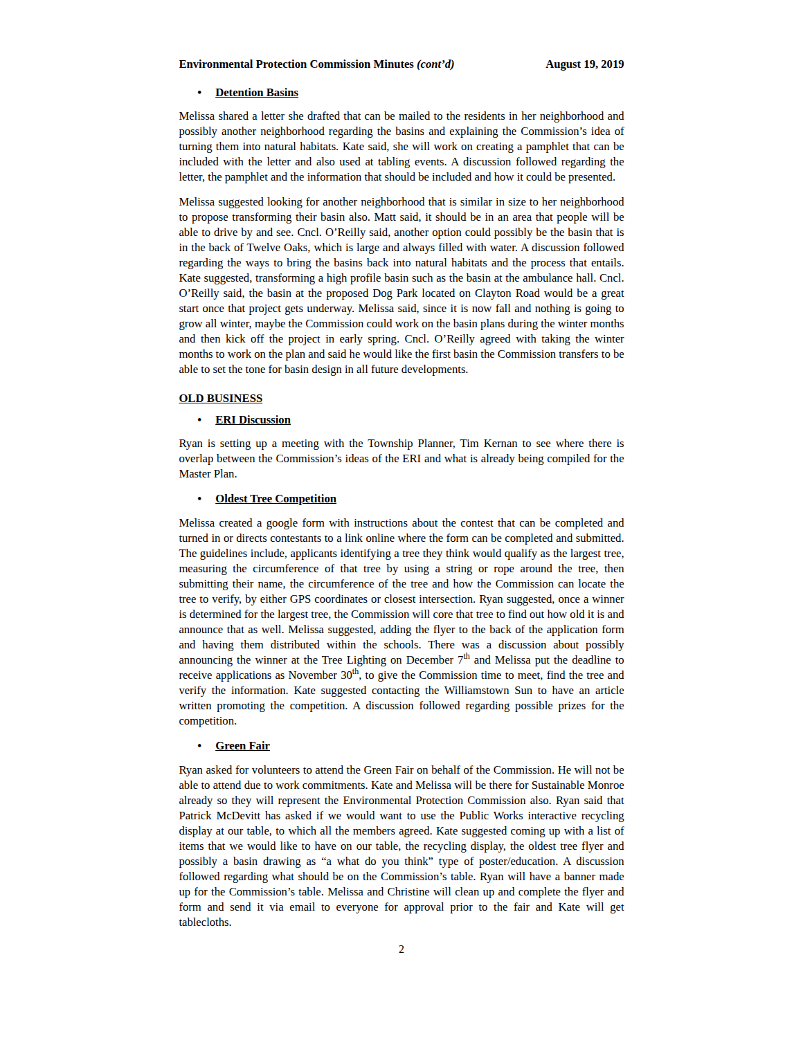Environmental Protection Commission Minutes (cont’d) August 19, 2019
Detention Basins
Melissa shared a letter she drafted that can be mailed to the residents in her neighborhood and possibly another neighborhood regarding the basins and explaining the Commission’s idea of turning them into natural habitats. Kate said, she will work on creating a pamphlet that can be included with the letter and also used at tabling events. A discussion followed regarding the letter, the pamphlet and the information that should be included and how it could be presented.
Melissa suggested looking for another neighborhood that is similar in size to her neighborhood to propose transforming their basin also. Matt said, it should be in an area that people will be able to drive by and see. Cncl. O’Reilly said, another option could possibly be the basin that is in the back of Twelve Oaks, which is large and always filled with water. A discussion followed regarding the ways to bring the basins back into natural habitats and the process that entails. Kate suggested, transforming a high profile basin such as the basin at the ambulance hall. Cncl. O’Reilly said, the basin at the proposed Dog Park located on Clayton Road would be a great start once that project gets underway. Melissa said, since it is now fall and nothing is going to grow all winter, maybe the Commission could work on the basin plans during the winter months and then kick off the project in early spring. Cncl. O’Reilly agreed with taking the winter months to work on the plan and said he would like the first basin the Commission transfers to be able to set the tone for basin design in all future developments.
OLD BUSINESS
ERI Discussion
Ryan is setting up a meeting with the Township Planner, Tim Kernan to see where there is overlap between the Commission’s ideas of the ERI and what is already being compiled for the Master Plan.
Oldest Tree Competition
Melissa created a google form with instructions about the contest that can be completed and turned in or directs contestants to a link online where the form can be completed and submitted. The guidelines include, applicants identifying a tree they think would qualify as the largest tree, measuring the circumference of that tree by using a string or rope around the tree, then submitting their name, the circumference of the tree and how the Commission can locate the tree to verify, by either GPS coordinates or closest intersection. Ryan suggested, once a winner is determined for the largest tree, the Commission will core that tree to find out how old it is and announce that as well. Melissa suggested, adding the flyer to the back of the application form and having them distributed within the schools. There was a discussion about possibly announcing the winner at the Tree Lighting on December 7th and Melissa put the deadline to receive applications as November 30th, to give the Commission time to meet, find the tree and verify the information. Kate suggested contacting the Williamstown Sun to have an article written promoting the competition. A discussion followed regarding possible prizes for the competition.
Green Fair
Ryan asked for volunteers to attend the Green Fair on behalf of the Commission. He will not be able to attend due to work commitments. Kate and Melissa will be there for Sustainable Monroe already so they will represent the Environmental Protection Commission also. Ryan said that Patrick McDevitt has asked if we would want to use the Public Works interactive recycling display at our table, to which all the members agreed. Kate suggested coming up with a list of items that we would like to have on our table, the recycling display, the oldest tree flyer and possibly a basin drawing as “a what do you think” type of poster/education. A discussion followed regarding what should be on the Commission’s table. Ryan will have a banner made up for the Commission’s table. Melissa and Christine will clean up and complete the flyer and form and send it via email to everyone for approval prior to the fair and Kate will get tablecloths.
2